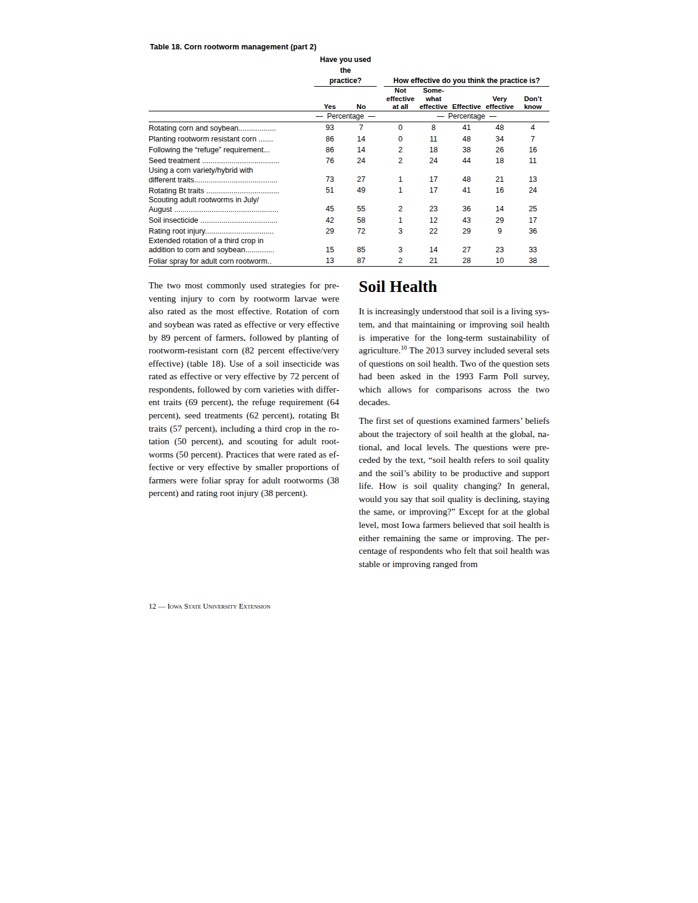Table 18. Corn rootworm management (part 2)
| | Have you used the practice? | | How effective do you think the practice is? |
| --- | --- | --- | --- |
| | Yes | No | | Not effective at all | Some- what effective | Effective | Very effective | Don’t know |
| | — Percentage — | | — Percentage — |
| Rotating corn and soybean .................. | 93 | 7 | | 0 | 8 | 41 | 48 | 4 |
| Planting rootworm resistant corn ....... | 86 | 14 | | 0 | 11 | 48 | 34 | 7 |
| Following the “refuge” requirement ... | 86 | 14 | | 2 | 18 | 38 | 26 | 16 |
| Seed treatment ..................................... | 76 | 24 | | 2 | 24 | 44 | 18 | 11 |
| Using a corn variety/hybrid with different traits ........................................ | 73 | 27 | | 1 | 17 | 48 | 21 | 13 |
| Rotating Bt traits ................................... | 51 | 49 | | 1 | 17 | 41 | 16 | 24 |
| Scouting adult rootworms in July/ August .................................................. | 45 | 55 | | 2 | 23 | 36 | 14 | 25 |
| Soil insecticide ..................................... | 42 | 58 | | 1 | 12 | 43 | 29 | 17 |
| Rating root injury ................................. | 29 | 72 | | 3 | 22 | 29 | 9 | 36 |
| Extended rotation of a third crop in addition to corn and soybean .............. | 15 | 85 | | 3 | 14 | 27 | 23 | 33 |
| Foliar spray for adult corn rootworm .. | 13 | 87 | | 2 | 21 | 28 | 10 | 38 |
The two most commonly used strategies for preventing injury to corn by rootworm larvae were also rated as the most effective. Rotation of corn and soybean was rated as effective or very effective by 89 percent of farmers, followed by planting of rootworm-resistant corn (82 percent effective/very effective) (table 18). Use of a soil insecticide was rated as effective or very effective by 72 percent of respondents, followed by corn varieties with different traits (69 percent), the refuge requirement (64 percent), seed treatments (62 percent), rotating Bt traits (57 percent), including a third crop in the rotation (50 percent), and scouting for adult rootworms (50 percent). Practices that were rated as effective or very effective by smaller proportions of farmers were foliar spray for adult rootworms (38 percent) and rating root injury (38 percent).
Soil Health
It is increasingly understood that soil is a living system, and that maintaining or improving soil health is imperative for the long-term sustainability of agriculture.10 The 2013 survey included several sets of questions on soil health. Two of the question sets had been asked in the 1993 Farm Poll survey, which allows for comparisons across the two decades.
The first set of questions examined farmers’ beliefs about the trajectory of soil health at the global, national, and local levels. The questions were preceded by the text, “soil health refers to soil quality and the soil’s ability to be productive and support life. How is soil quality changing? In general, would you say that soil quality is declining, staying the same, or improving?” Except for at the global level, most Iowa farmers believed that soil health is either remaining the same or improving. The percentage of respondents who felt that soil health was stable or improving ranged from
12 — Iowa State University Extension